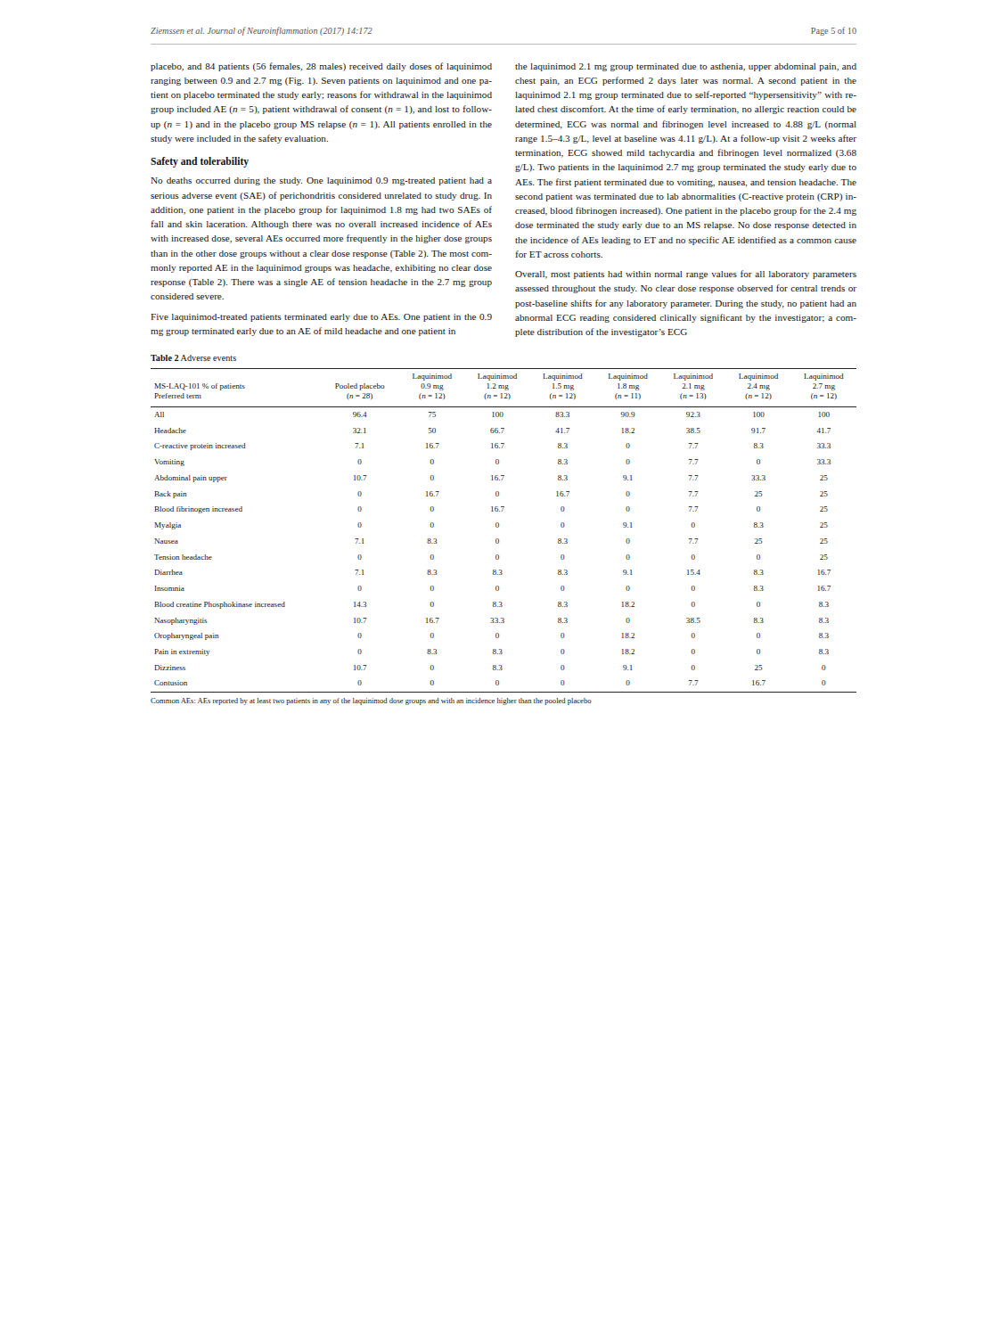Ziemssen et al. Journal of Neuroinflammation (2017) 14:172
Page 5 of 10
placebo, and 84 patients (56 females, 28 males) received daily doses of laquinimod ranging between 0.9 and 2.7 mg (Fig. 1). Seven patients on laquinimod and one patient on placebo terminated the study early; reasons for withdrawal in the laquinimod group included AE (n = 5), patient withdrawal of consent (n = 1), and lost to follow-up (n = 1) and in the placebo group MS relapse (n = 1). All patients enrolled in the study were included in the safety evaluation.
Safety and tolerability
No deaths occurred during the study. One laquinimod 0.9 mg-treated patient had a serious adverse event (SAE) of perichondritis considered unrelated to study drug. In addition, one patient in the placebo group for laquinimod 1.8 mg had two SAEs of fall and skin laceration. Although there was no overall increased incidence of AEs with increased dose, several AEs occurred more frequently in the higher dose groups than in the other dose groups without a clear dose response (Table 2). The most commonly reported AE in the laquinimod groups was headache, exhibiting no clear dose response (Table 2). There was a single AE of tension headache in the 2.7 mg group considered severe.
Five laquinimod-treated patients terminated early due to AEs. One patient in the 0.9 mg group terminated early due to an AE of mild headache and one patient in
the laquinimod 2.1 mg group terminated due to asthenia, upper abdominal pain, and chest pain, an ECG performed 2 days later was normal. A second patient in the laquinimod 2.1 mg group terminated due to self-reported “hypersensitivity” with related chest discomfort. At the time of early termination, no allergic reaction could be determined, ECG was normal and fibrinogen level increased to 4.88 g/L (normal range 1.5–4.3 g/L, level at baseline was 4.11 g/L). At a follow-up visit 2 weeks after termination, ECG showed mild tachycardia and fibrinogen level normalized (3.68 g/L). Two patients in the laquinimod 2.7 mg group terminated the study early due to AEs. The first patient terminated due to vomiting, nausea, and tension headache. The second patient was terminated due to lab abnormalities (C-reactive protein (CRP) increased, blood fibrinogen increased). One patient in the placebo group for the 2.4 mg dose terminated the study early due to an MS relapse. No dose response detected in the incidence of AEs leading to ET and no specific AE identified as a common cause for ET across cohorts.
Overall, most patients had within normal range values for all laboratory parameters assessed throughout the study. No clear dose response observed for central trends or post-baseline shifts for any laboratory parameter. During the study, no patient had an abnormal ECG reading considered clinically significant by the investigator; a complete distribution of the investigator’s ECG
Table 2 Adverse events
| MS-LAQ-101 % of patients Preferred term | Pooled placebo ( n = 28) | Laquinimod 0.9 mg ( n = 12) | Laquinimod 1.2 mg ( n = 12) | Laquinimod 1.5 mg ( n = 12) | Laquinimod 1.8 mg ( n = 11) | Laquinimod 2.1 mg ( n = 13) | Laquinimod 2.4 mg ( n = 12) | Laquinimod 2.7 mg ( n = 12) |
| --- | --- | --- | --- | --- | --- | --- | --- | --- |
| All | 96.4 | 75 | 100 | 83.3 | 90.9 | 92.3 | 100 | 100 |
| Headache | 32.1 | 50 | 66.7 | 41.7 | 18.2 | 38.5 | 91.7 | 41.7 |
| C-reactive protein increased | 7.1 | 16.7 | 16.7 | 8.3 | 0 | 7.7 | 8.3 | 33.3 |
| Vomiting | 0 | 0 | 0 | 8.3 | 0 | 7.7 | 0 | 33.3 |
| Abdominal pain upper | 10.7 | 0 | 16.7 | 8.3 | 9.1 | 7.7 | 33.3 | 25 |
| Back pain | 0 | 16.7 | 0 | 16.7 | 0 | 7.7 | 25 | 25 |
| Blood fibrinogen increased | 0 | 0 | 16.7 | 0 | 0 | 7.7 | 0 | 25 |
| Myalgia | 0 | 0 | 0 | 0 | 9.1 | 0 | 8.3 | 25 |
| Nausea | 7.1 | 8.3 | 0 | 8.3 | 0 | 7.7 | 25 | 25 |
| Tension headache | 0 | 0 | 0 | 0 | 0 | 0 | 0 | 25 |
| Diarrhea | 7.1 | 8.3 | 8.3 | 8.3 | 9.1 | 15.4 | 8.3 | 16.7 |
| Insomnia | 0 | 0 | 0 | 0 | 0 | 0 | 8.3 | 16.7 |
| Blood creatine Phosphokinase increased | 14.3 | 0 | 8.3 | 8.3 | 18.2 | 0 | 0 | 8.3 |
| Nasopharyngitis | 10.7 | 16.7 | 33.3 | 8.3 | 0 | 38.5 | 8.3 | 8.3 |
| Oropharyngeal pain | 0 | 0 | 0 | 0 | 18.2 | 0 | 0 | 8.3 |
| Pain in extremity | 0 | 8.3 | 8.3 | 0 | 18.2 | 0 | 0 | 8.3 |
| Dizziness | 10.7 | 0 | 8.3 | 0 | 9.1 | 0 | 25 | 0 |
| Contusion | 0 | 0 | 0 | 0 | 0 | 7.7 | 16.7 | 0 |
Common AEs: AEs reported by at least two patients in any of the laquinimod dose groups and with an incidence higher than the pooled placebo